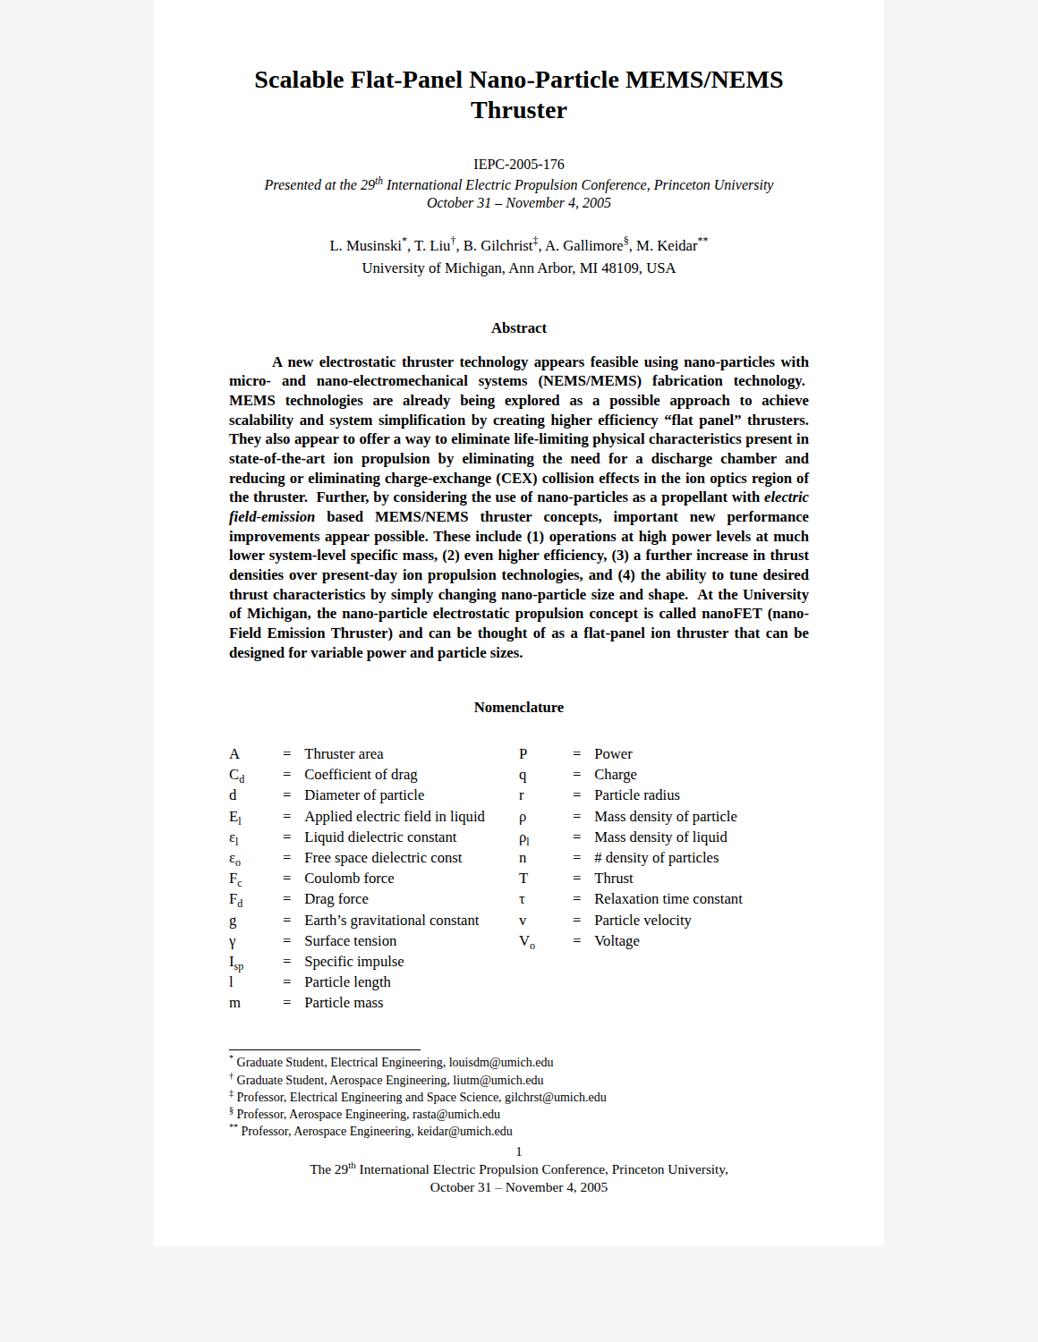Scalable Flat-Panel Nano-Particle MEMS/NEMS
Thruster
IEPC-2005-176
Presented at the 29th International Electric Propulsion Conference, Princeton University
October 31 – November 4, 2005
L. Musinski*, T. Liu†, B. Gilchrist‡, A. Gallimore§, M. Keidar**
University of Michigan, Ann Arbor, MI 48109, USA
Abstract
A new electrostatic thruster technology appears feasible using nano-particles with micro- and nano-electromechanical systems (NEMS/MEMS) fabrication technology. MEMS technologies are already being explored as a possible approach to achieve scalability and system simplification by creating higher efficiency “flat panel” thrusters. They also appear to offer a way to eliminate life-limiting physical characteristics present in state-of-the-art ion propulsion by eliminating the need for a discharge chamber and reducing or eliminating charge-exchange (CEX) collision effects in the ion optics region of the thruster. Further, by considering the use of nano-particles as a propellant with electric field-emission based MEMS/NEMS thruster concepts, important new performance improvements appear possible. These include (1) operations at high power levels at much lower system-level specific mass, (2) even higher efficiency, (3) a further increase in thrust densities over present-day ion propulsion technologies, and (4) the ability to tune desired thrust characteristics by simply changing nano-particle size and shape. At the University of Michigan, the nano-particle electrostatic propulsion concept is called nanoFET (nano-Field Emission Thruster) and can be thought of as a flat-panel ion thruster that can be designed for variable power and particle sizes.
Nomenclature
| A | = | Thruster area | P | = | Power |
| C d | = | Coefficient of drag | q | = | Charge |
| d | = | Diameter of particle | r | = | Particle radius |
| E l | = | Applied electric field in liquid | ρ | = | Mass density of particle |
| ε l | = | Liquid dielectric constant | ρ l | = | Mass density of liquid |
| ε o | = | Free space dielectric const | n | = | # density of particles |
| F c | = | Coulomb force | T | = | Thrust |
| F d | = | Drag force | τ | = | Relaxation time constant |
| g | = | Earth’s gravitational constant | v | = | Particle velocity |
| γ | = | Surface tension | V o | = | Voltage |
| I sp | = | Specific impulse | | | |
| l | = | Particle length | | | |
| m | = | Particle mass | | | |
* Graduate Student, Electrical Engineering, louisdm@umich.edu
† Graduate Student, Aerospace Engineering, liutm@umich.edu
‡ Professor, Electrical Engineering and Space Science, gilchrst@umich.edu
§ Professor, Aerospace Engineering, rasta@umich.edu
** Professor, Aerospace Engineering, keidar@umich.edu
1
The 29th International Electric Propulsion Conference, Princeton University,
October 31 – November 4, 2005